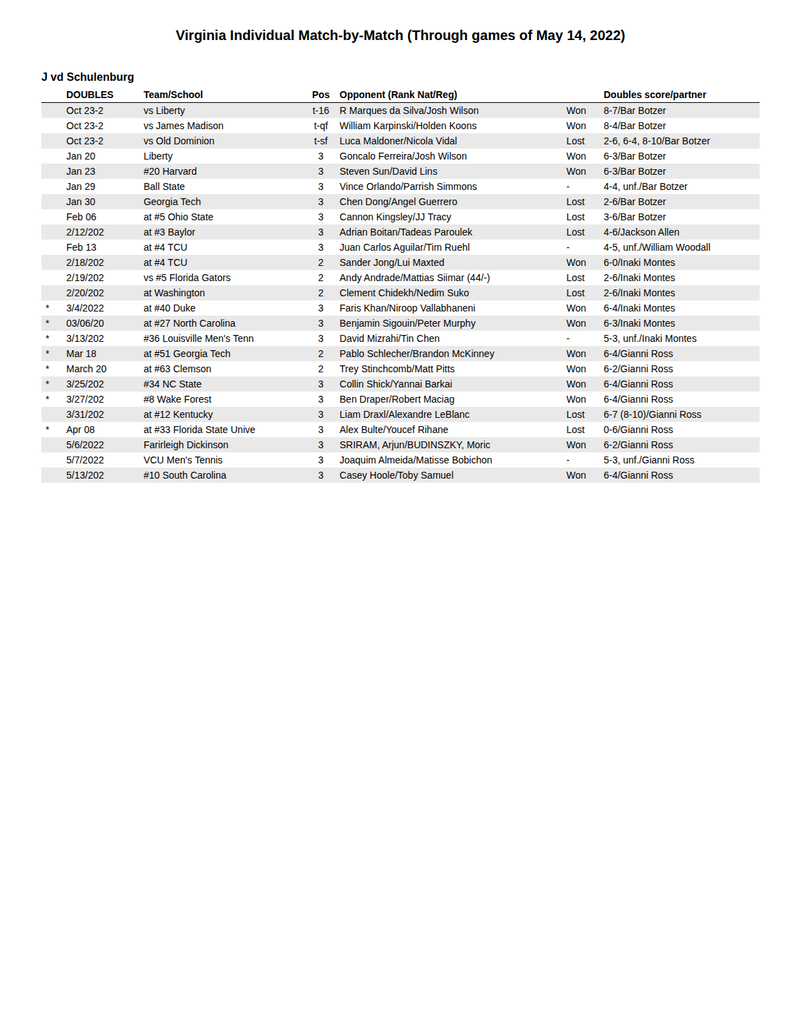Virginia Individual Match-by-Match (Through games of May 14, 2022)
J vd Schulenburg
| | DOUBLES | Team/School | Pos | Opponent (Rank Nat/Reg) | | Doubles score/partner |
| --- | --- | --- | --- | --- | --- | --- |
| | Oct 23-2 | vs Liberty | t-16 | R Marques da Silva/Josh Wilson | Won | 8-7/Bar Botzer |
| | Oct 23-2 | vs James Madison | t-qf | William Karpinski/Holden Koons | Won | 8-4/Bar Botzer |
| | Oct 23-2 | vs Old Dominion | t-sf | Luca Maldoner/Nicola Vidal | Lost | 2-6, 6-4, 8-10/Bar Botzer |
| | Jan 20 | Liberty | 3 | Goncalo Ferreira/Josh Wilson | Won | 6-3/Bar Botzer |
| | Jan 23 | #20 Harvard | 3 | Steven Sun/David Lins | Won | 6-3/Bar Botzer |
| | Jan 29 | Ball State | 3 | Vince Orlando/Parrish Simmons | - | 4-4, unf./Bar Botzer |
| | Jan 30 | Georgia Tech | 3 | Chen Dong/Angel Guerrero | Lost | 2-6/Bar Botzer |
| | Feb 06 | at #5 Ohio State | 3 | Cannon Kingsley/JJ Tracy | Lost | 3-6/Bar Botzer |
| | 2/12/202 | at #3 Baylor | 3 | Adrian Boitan/Tadeas Paroulek | Lost | 4-6/Jackson Allen |
| | Feb 13 | at #4 TCU | 3 | Juan Carlos Aguilar/Tim Ruehl | - | 4-5, unf./William Woodall |
| | 2/18/202 | at #4 TCU | 2 | Sander Jong/Lui Maxted | Won | 6-0/Inaki Montes |
| | 2/19/202 | vs #5 Florida Gators | 2 | Andy Andrade/Mattias Siimar (44/-) | Lost | 2-6/Inaki Montes |
| | 2/20/202 | at Washington | 2 | Clement Chidekh/Nedim Suko | Lost | 2-6/Inaki Montes |
| * | 3/4/2022 | at #40 Duke | 3 | Faris Khan/Niroop Vallabhaneni | Won | 6-4/Inaki Montes |
| * | 03/06/20 | at #27 North Carolina | 3 | Benjamin Sigouin/Peter Murphy | Won | 6-3/Inaki Montes |
| * | 3/13/202 | #36 Louisville Men's Tenn | 3 | David Mizrahi/Tin Chen | - | 5-3, unf./Inaki Montes |
| * | Mar 18 | at #51 Georgia Tech | 2 | Pablo Schlecher/Brandon McKinney | Won | 6-4/Gianni Ross |
| * | March 20 | at #63 Clemson | 2 | Trey Stinchcomb/Matt Pitts | Won | 6-2/Gianni Ross |
| * | 3/25/202 | #34 NC State | 3 | Collin Shick/Yannai Barkai | Won | 6-4/Gianni Ross |
| * | 3/27/202 | #8 Wake Forest | 3 | Ben Draper/Robert Maciag | Won | 6-4/Gianni Ross |
| | 3/31/202 | at #12 Kentucky | 3 | Liam Draxl/Alexandre LeBlanc | Lost | 6-7 (8-10)/Gianni Ross |
| * | Apr 08 | at #33 Florida State Unive | 3 | Alex Bulte/Youcef Rihane | Lost | 0-6/Gianni Ross |
| | 5/6/2022 | Farirleigh Dickinson | 3 | SRIRAM, Arjun/BUDINSZKY, Moric | Won | 6-2/Gianni Ross |
| | 5/7/2022 | VCU Men's Tennis | 3 | Joaquim Almeida/Matisse Bobichon | - | 5-3, unf./Gianni Ross |
| | 5/13/202 | #10 South Carolina | 3 | Casey Hoole/Toby Samuel | Won | 6-4/Gianni Ross |